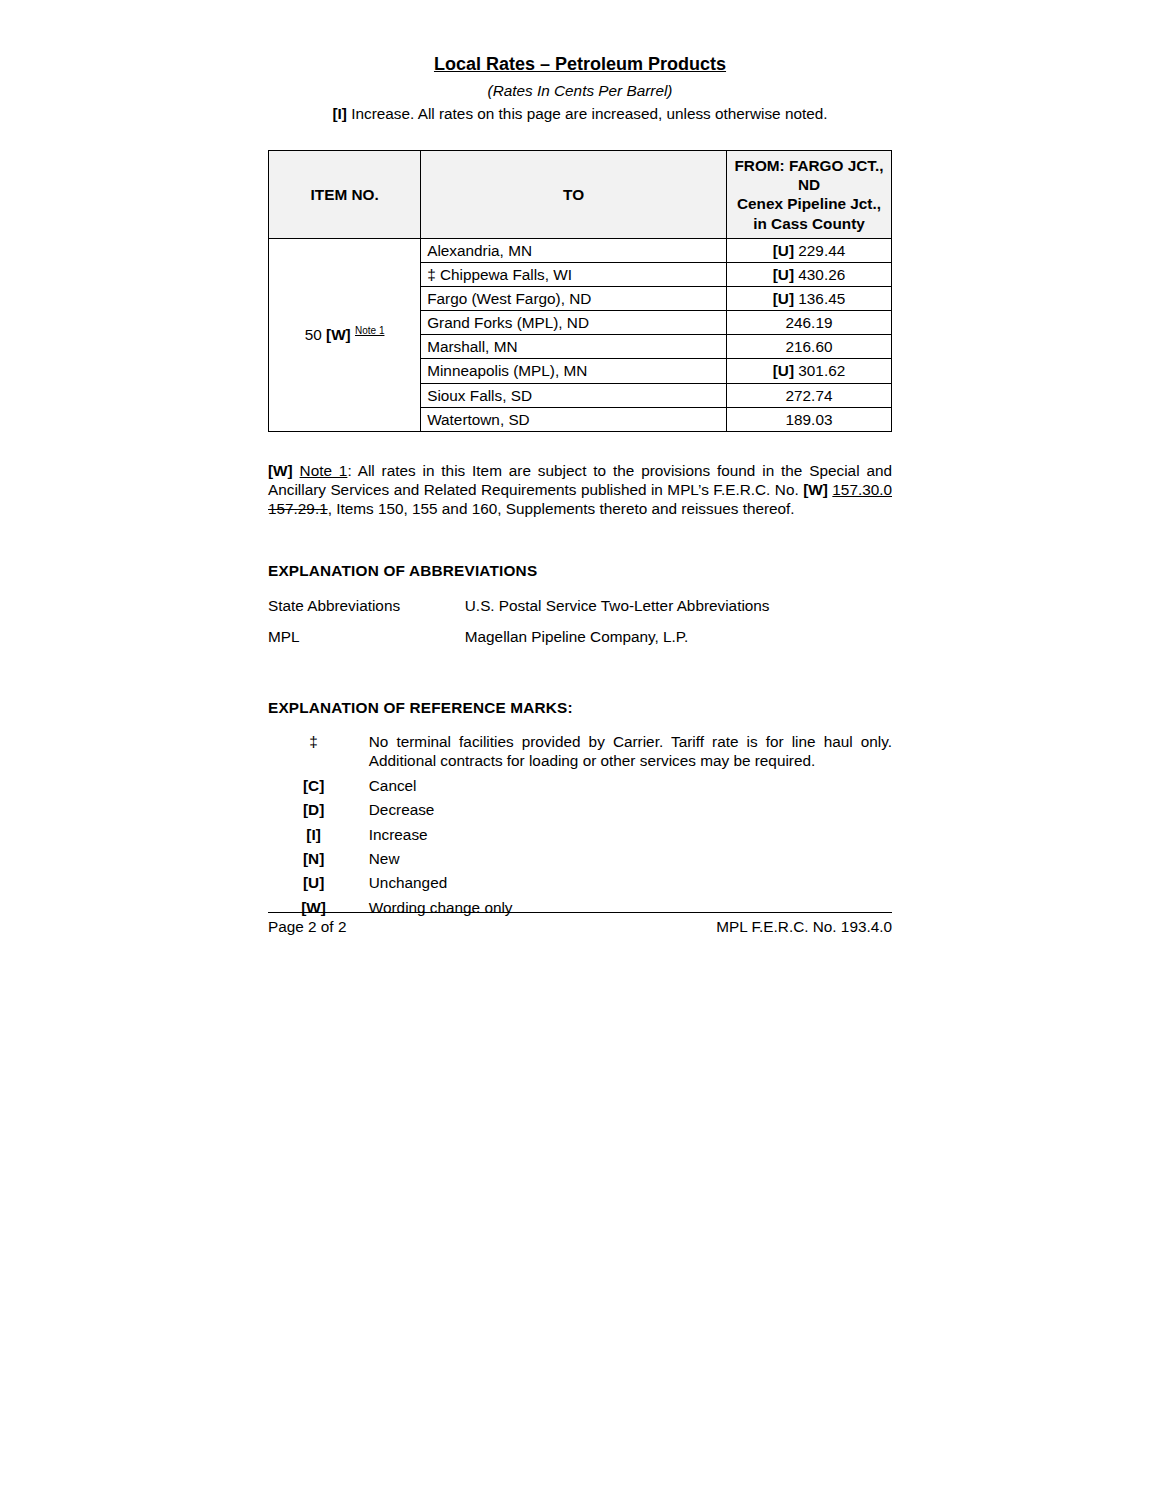Local Rates – Petroleum Products
(Rates In Cents Per Barrel)
[I] Increase. All rates on this page are increased, unless otherwise noted.
| ITEM NO. | TO | FROM: FARGO JCT., ND Cenex Pipeline Jct., in Cass County |
| --- | --- | --- |
| 50 [W] Note 1 | Alexandria, MN | [U] 229.44 |
| ‡ Chippewa Falls, WI | [U] 430.26 |
| Fargo (West Fargo), ND | [U] 136.45 |
| Grand Forks (MPL), ND | 246.19 |
| Marshall, MN | 216.60 |
| Minneapolis (MPL), MN | [U] 301.62 |
| Sioux Falls, SD | 272.74 |
| Watertown, SD | 189.03 |
[W] Note 1: All rates in this Item are subject to the provisions found in the Special and Ancillary Services and Related Requirements published in MPL’s F.E.R.C. No. [W] 157.30.0 157.29.1, Items 150, 155 and 160, Supplements thereto and reissues thereof.
EXPLANATION OF ABBREVIATIONS
| State Abbreviations | U.S. Postal Service Two-Letter Abbreviations |
| MPL | Magellan Pipeline Company, L.P. |
EXPLANATION OF REFERENCE MARKS:
| ‡ | No terminal facilities provided by Carrier. Tariff rate is for line haul only. Additional contracts for loading or other services may be required. |
| [C] | Cancel |
| [D] | Decrease |
| [I] | Increase |
| [N] | New |
| [U] | Unchanged |
| [W] | Wording change only |
Page 2 of 2 MPL F.E.R.C. No. 193.4.0